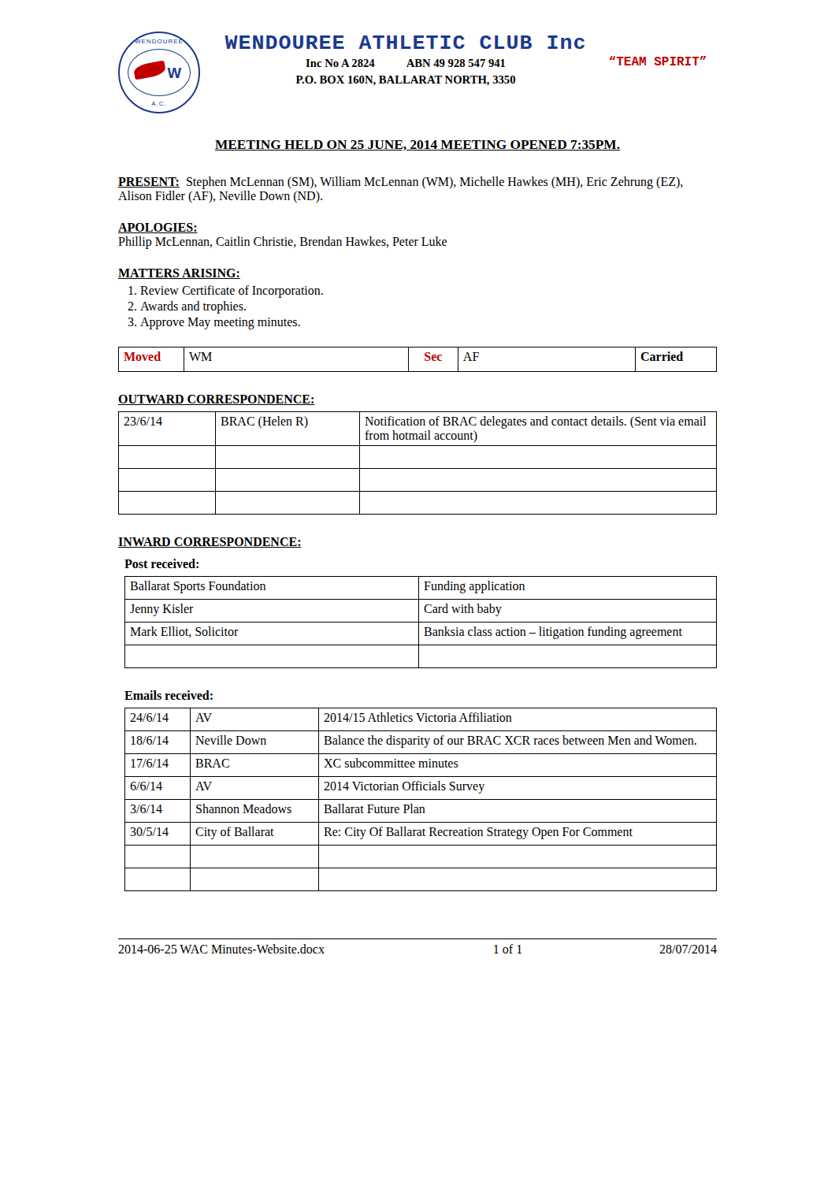WENDOUREE
W
A.C.
WENDOUREE ATHLETIC CLUB Inc
Inc No A 2824 ABN 49 928 547 941
P.O. BOX 160N, BALLARAT NORTH, 3350
“TEAM SPIRIT”
MEETING HELD ON 25 JUNE, 2014 MEETING OPENED 7:35PM.
PRESENT: Stephen McLennan (SM), William McLennan (WM), Michelle Hawkes (MH), Eric Zehrung (EZ), Alison Fidler (AF), Neville Down (ND).
APOLOGIES:
Phillip McLennan, Caitlin Christie, Brendan Hawkes, Peter Luke
MATTERS ARISING:
Review Certificate of Incorporation.
Awards and trophies.
Approve May meeting minutes.
| Moved | WM | Sec | AF | Carried |
OUTWARD CORRESPONDENCE:
| 23/6/14 | BRAC (Helen R) | Notification of BRAC delegates and contact details. (Sent via email from hotmail account) |
INWARD CORRESPONDENCE:
Post received:
| Ballarat Sports Foundation | Funding application |
| Jenny Kisler | Card with baby |
| Mark Elliot, Solicitor | Banksia class action – litigation funding agreement |
Emails received:
| 24/6/14 | AV | 2014/15 Athletics Victoria Affiliation |
| 18/6/14 | Neville Down | Balance the disparity of our BRAC XCR races between Men and Women. |
| 17/6/14 | BRAC | XC subcommittee minutes |
| 6/6/14 | AV | 2014 Victorian Officials Survey |
| 3/6/14 | Shannon Meadows | Ballarat Future Plan |
| 30/5/14 | City of Ballarat | Re: City Of Ballarat Recreation Strategy Open For Comment |
2014-06-25 WAC Minutes-Website.docx
1 of 1
28/07/2014